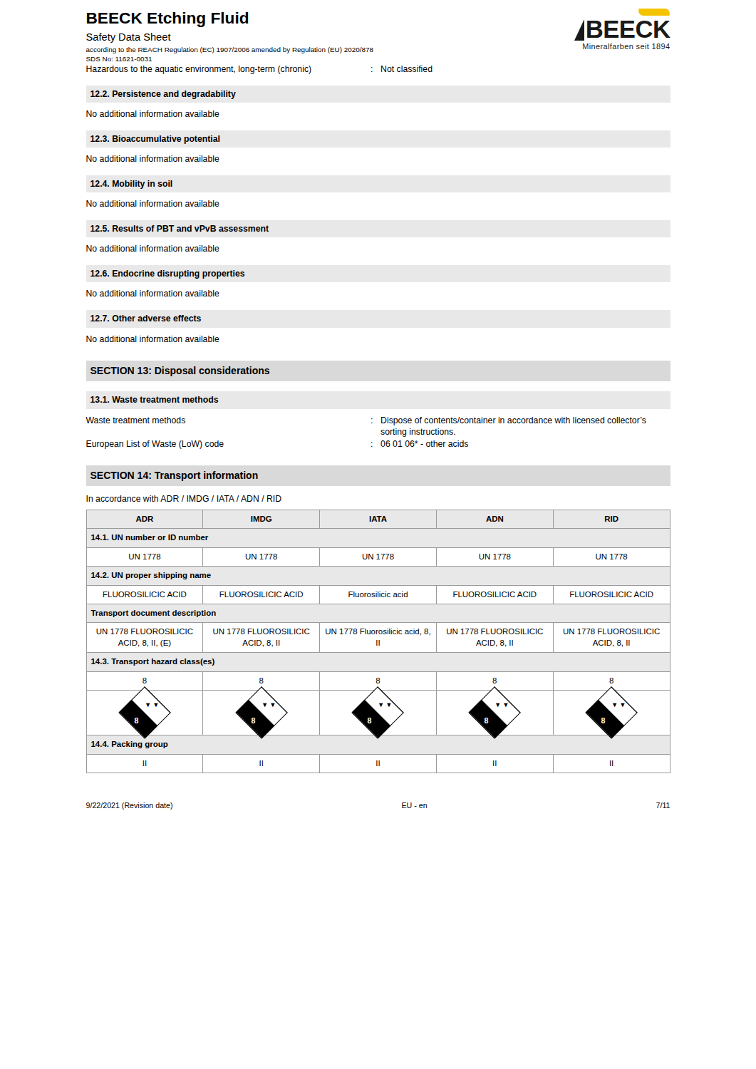BEECK Etching Fluid
Safety Data Sheet
according to the REACH Regulation (EC) 1907/2006 amended by Regulation (EU) 2020/878
SDS No: 11621-0031
BEECK
Mineralfarben seit 1894
Hazardous to the aquatic environment, long-term (chronic)
:
Not classified
12.2. Persistence and degradability
No additional information available
12.3. Bioaccumulative potential
No additional information available
12.4. Mobility in soil
No additional information available
12.5. Results of PBT and vPvB assessment
No additional information available
12.6. Endocrine disrupting properties
No additional information available
12.7. Other adverse effects
No additional information available
SECTION 13: Disposal considerations
13.1. Waste treatment methods
Waste treatment methods
:
Dispose of contents/container in accordance with licensed collector’s sorting instructions.
European List of Waste (LoW) code
:
06 01 06* - other acids
SECTION 14: Transport information
In accordance with ADR / IMDG / IATA / ADN / RID
| ADR | IMDG | IATA | ADN | RID |
| --- | --- | --- | --- | --- |
| 14.1. UN number or ID number |
| UN 1778 | UN 1778 | UN 1778 | UN 1778 | UN 1778 |
| 14.2. UN proper shipping name |
| FLUOROSILICIC ACID | FLUOROSILICIC ACID | Fluorosilicic acid | FLUOROSILICIC ACID | FLUOROSILICIC ACID |
| Transport document description |
| UN 1778 FLUOROSILICIC ACID, 8, II, (E) | UN 1778 FLUOROSILICIC ACID, 8, II | UN 1778 Fluorosilicic acid, 8, II | UN 1778 FLUOROSILICIC ACID, 8, II | UN 1778 FLUOROSILICIC ACID, 8, II |
| 14.3. Transport hazard class(es) |
| 8 | 8 | 8 | 8 | 8 |
| ▼ ▼ 8 | ▼ ▼ 8 | ▼ ▼ 8 | ▼ ▼ 8 | ▼ ▼ 8 |
| 14.4. Packing group |
| II | II | II | II | II |
9/22/2021 (Revision date)
EU - en
7/11